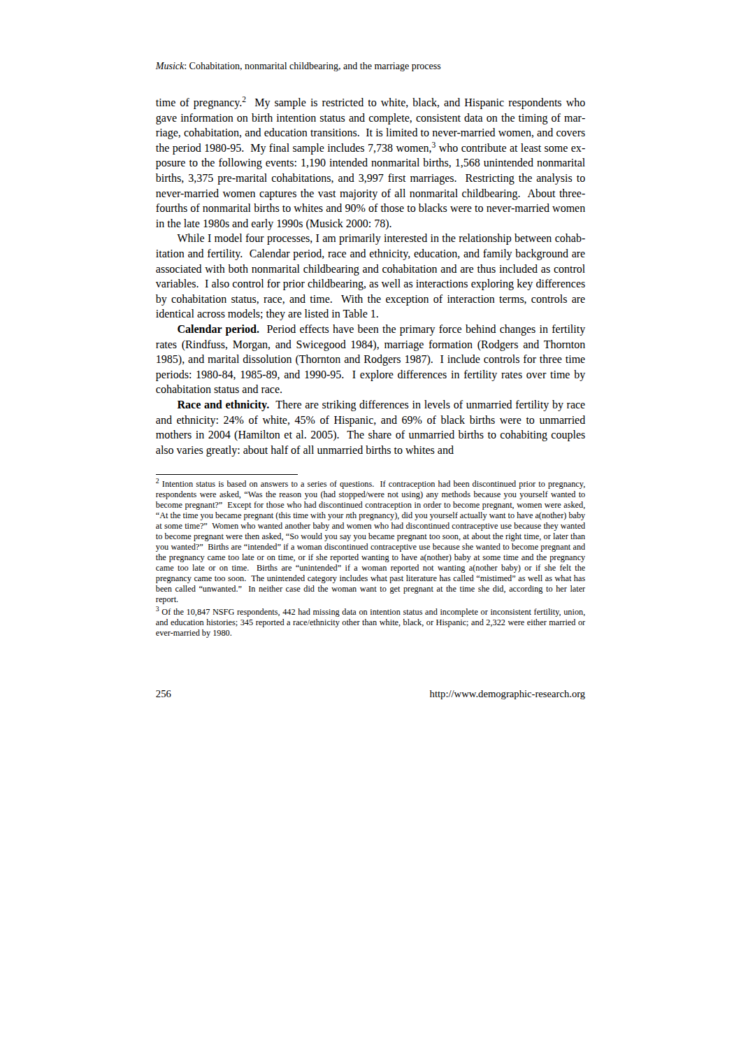Musick: Cohabitation, nonmarital childbearing, and the marriage process
time of pregnancy.2 My sample is restricted to white, black, and Hispanic respondents who gave information on birth intention status and complete, consistent data on the timing of marriage, cohabitation, and education transitions. It is limited to never-married women, and covers the period 1980-95. My final sample includes 7,738 women,3 who contribute at least some exposure to the following events: 1,190 intended nonmarital births, 1,568 unintended nonmarital births, 3,375 pre-marital cohabitations, and 3,997 first marriages. Restricting the analysis to never-married women captures the vast majority of all nonmarital childbearing. About three-fourths of nonmarital births to whites and 90% of those to blacks were to never-married women in the late 1980s and early 1990s (Musick 2000: 78).
While I model four processes, I am primarily interested in the relationship between cohabitation and fertility. Calendar period, race and ethnicity, education, and family background are associated with both nonmarital childbearing and cohabitation and are thus included as control variables. I also control for prior childbearing, as well as interactions exploring key differences by cohabitation status, race, and time. With the exception of interaction terms, controls are identical across models; they are listed in Table 1.
Calendar period. Period effects have been the primary force behind changes in fertility rates (Rindfuss, Morgan, and Swicegood 1984), marriage formation (Rodgers and Thornton 1985), and marital dissolution (Thornton and Rodgers 1987). I include controls for three time periods: 1980-84, 1985-89, and 1990-95. I explore differences in fertility rates over time by cohabitation status and race.
Race and ethnicity. There are striking differences in levels of unmarried fertility by race and ethnicity: 24% of white, 45% of Hispanic, and 69% of black births were to unmarried mothers in 2004 (Hamilton et al. 2005). The share of unmarried births to cohabiting couples also varies greatly: about half of all unmarried births to whites and
2 Intention status is based on answers to a series of questions. If contraception had been discontinued prior to pregnancy, respondents were asked, “Was the reason you (had stopped/were not using) any methods because you yourself wanted to become pregnant?” Except for those who had discontinued contraception in order to become pregnant, women were asked, “At the time you became pregnant (this time with your nth pregnancy), did you yourself actually want to have a(nother) baby at some time?” Women who wanted another baby and women who had discontinued contraceptive use because they wanted to become pregnant were then asked, “So would you say you became pregnant too soon, at about the right time, or later than you wanted?” Births are “intended” if a woman discontinued contraceptive use because she wanted to become pregnant and the pregnancy came too late or on time, or if she reported wanting to have a(nother) baby at some time and the pregnancy came too late or on time. Births are “unintended” if a woman reported not wanting a(nother baby) or if she felt the pregnancy came too soon. The unintended category includes what past literature has called “mistimed” as well as what has been called “unwanted.” In neither case did the woman want to get pregnant at the time she did, according to her later report.
3 Of the 10,847 NSFG respondents, 442 had missing data on intention status and incomplete or inconsistent fertility, union, and education histories; 345 reported a race/ethnicity other than white, black, or Hispanic; and 2,322 were either married or ever-married by 1980.
256 http://www.demographic-research.org